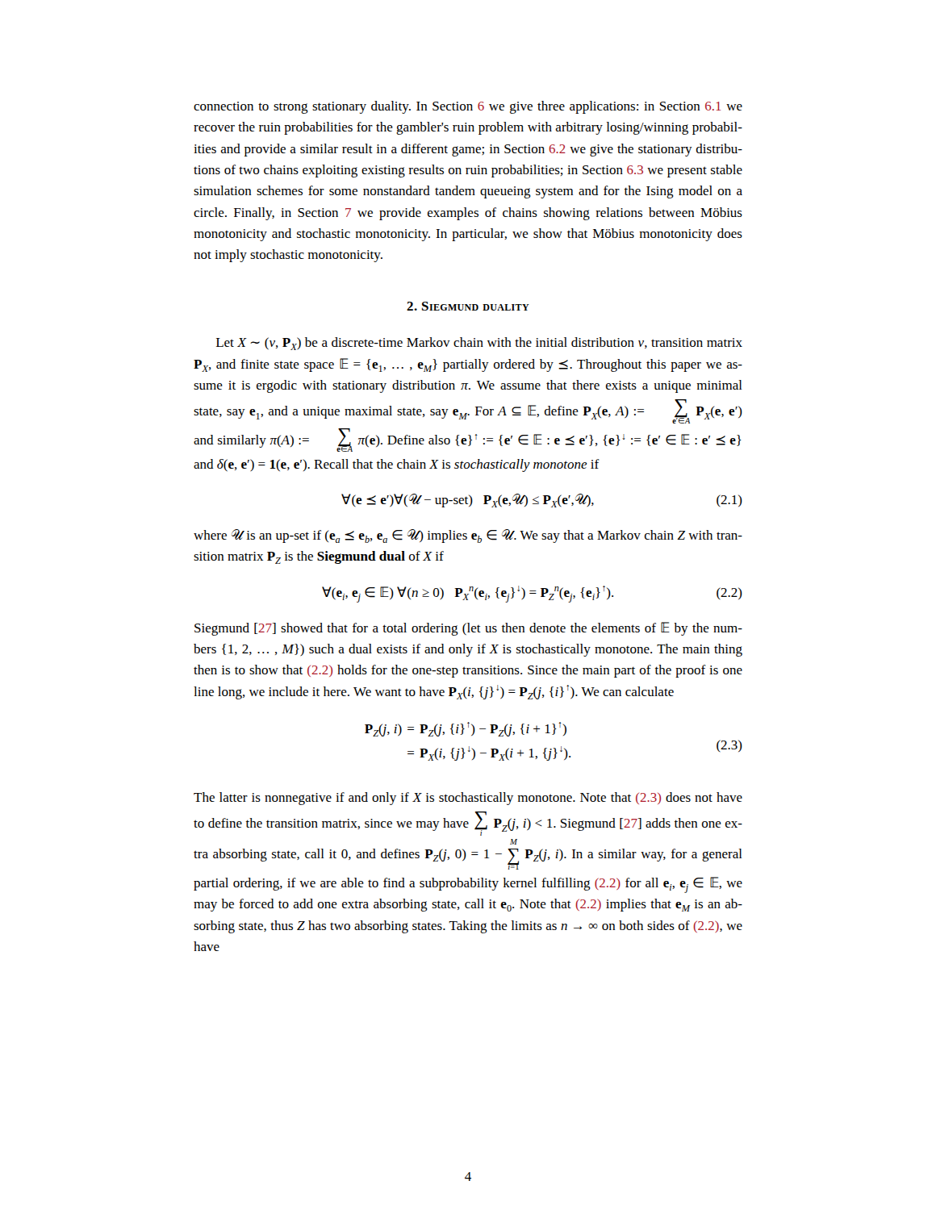connection to strong stationary duality. In Section 6 we give three applications: in Section 6.1 we recover the ruin probabilities for the gambler's ruin problem with arbitrary losing/winning probabilities and provide a similar result in a different game; in Section 6.2 we give the stationary distributions of two chains exploiting existing results on ruin probabilities; in Section 6.3 we present stable simulation schemes for some nonstandard tandem queueing system and for the Ising model on a circle. Finally, in Section 7 we provide examples of chains showing relations between Möbius monotonicity and stochastic monotonicity. In particular, we show that Möbius monotonicity does not imply stochastic monotonicity.
2. Siegmund duality
Let X ∼ (ν, PX) be a discrete-time Markov chain with the initial distribution ν, transition matrix PX, and finite state space 𝔼 = {e1, … , eM} partially ordered by ⪯. Throughout this paper we assume it is ergodic with stationary distribution π. We assume that there exists a unique minimal state, say e1, and a unique maximal state, say eM. For A ⊆ 𝔼, define PX(e, A) := ∑e′∈A PX(e, e′) and similarly π(A) := ∑e∈A π(e). Define also {e}↑ := {e′ ∈ 𝔼 : e ⪯ e′}, {e}↓ := {e′ ∈ 𝔼 : e′ ⪯ e} and δ(e, e′) = 1(e, e′). Recall that the chain X is stochastically monotone if
∀(e ⪯ e′)∀(𝒰 − up-set) PX(e,𝒰) ≤ PX(e′,𝒰), (2.1)
where 𝒰 is an up-set if (ea ⪯ eb, ea ∈ 𝒰) implies eb ∈ 𝒰. We say that a Markov chain Z with transition matrix PZ is the Siegmund dual of X if
∀(ei, ej ∈ 𝔼) ∀(n ≥ 0) PXn(ei, {ej}↓) = PZn(ej, {ei}↑). (2.2)
Siegmund [27] showed that for a total ordering (let us then denote the elements of 𝔼 by the numbers {1, 2, … , M}) such a dual exists if and only if X is stochastically monotone. The main thing then is to show that (2.2) holds for the one-step transitions. Since the main part of the proof is one line long, we include it here. We want to have PX(i, {j}↓) = PZ(j, {i}↑). We can calculate
| P Z ( j , i ) | = | P Z ( j , { i } ↑ ) − P Z ( j , { i + 1} ↑ ) |
| | = | P X ( i , { j } ↓ ) − P X ( i + 1, { j } ↓ ). |
(2.3)
The latter is nonnegative if and only if X is stochastically monotone. Note that (2.3) does not have to define the transition matrix, since we may have ∑i PZ(j, i) < 1. Siegmund [27] adds then one extra absorbing state, call it 0, and defines PZ(j, 0) = 1 − M∑i=1 PZ(j, i). In a similar way, for a general partial ordering, if we are able to find a subprobability kernel fulfilling (2.2) for all ei, ej ∈ 𝔼, we may be forced to add one extra absorbing state, call it e0. Note that (2.2) implies that eM is an absorbing state, thus Z has two absorbing states. Taking the limits as n → ∞ on both sides of (2.2), we have
4